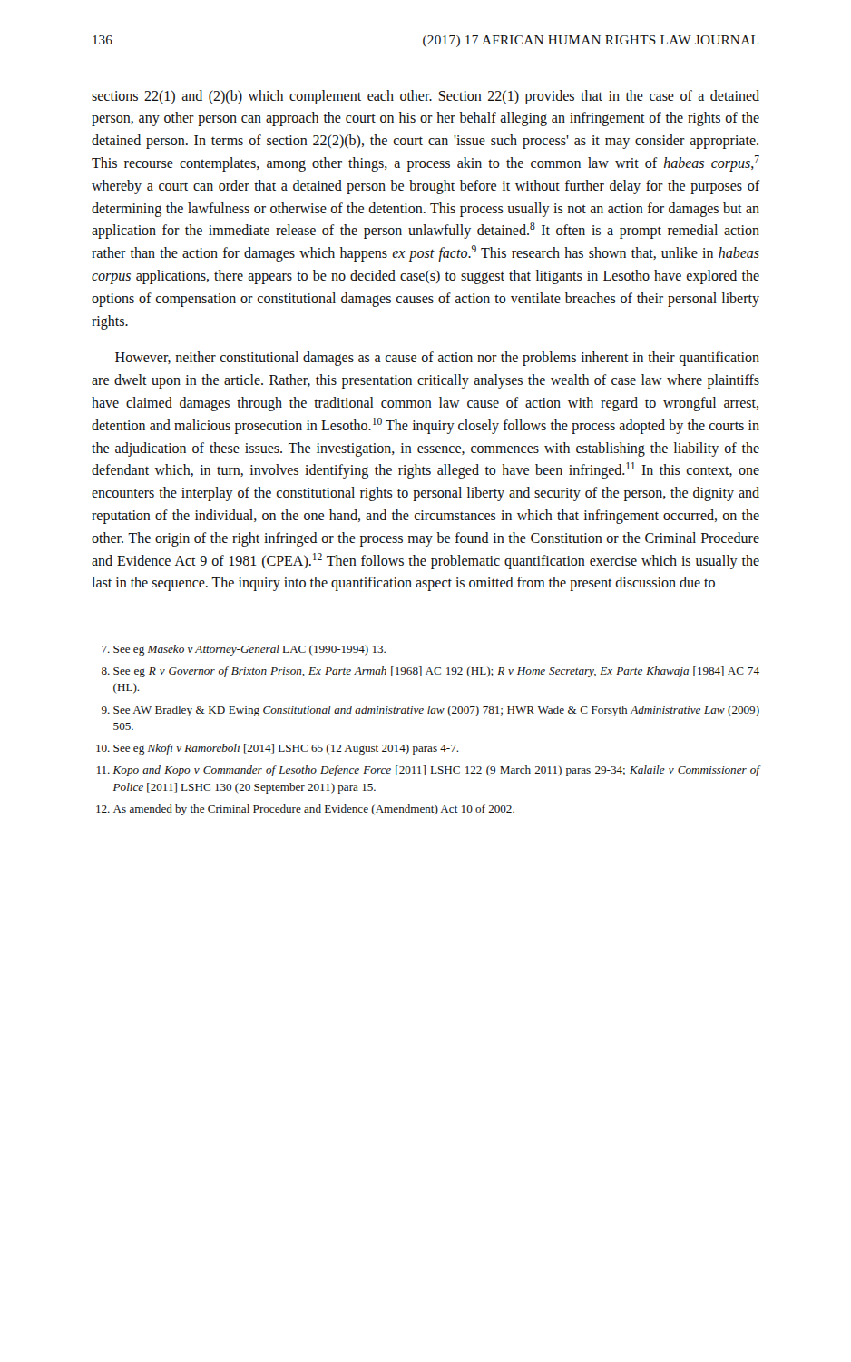136 (2017) 17 African Human Rights Law Journal
sections 22(1) and (2)(b) which complement each other. Section 22(1) provides that in the case of a detained person, any other person can approach the court on his or her behalf alleging an infringement of the rights of the detained person. In terms of section 22(2)(b), the court can 'issue such process' as it may consider appropriate. This recourse contemplates, among other things, a process akin to the common law writ of habeas corpus,7 whereby a court can order that a detained person be brought before it without further delay for the purposes of determining the lawfulness or otherwise of the detention. This process usually is not an action for damages but an application for the immediate release of the person unlawfully detained.8 It often is a prompt remedial action rather than the action for damages which happens ex post facto.9 This research has shown that, unlike in habeas corpus applications, there appears to be no decided case(s) to suggest that litigants in Lesotho have explored the options of compensation or constitutional damages causes of action to ventilate breaches of their personal liberty rights.
However, neither constitutional damages as a cause of action nor the problems inherent in their quantification are dwelt upon in the article. Rather, this presentation critically analyses the wealth of case law where plaintiffs have claimed damages through the traditional common law cause of action with regard to wrongful arrest, detention and malicious prosecution in Lesotho.10 The inquiry closely follows the process adopted by the courts in the adjudication of these issues. The investigation, in essence, commences with establishing the liability of the defendant which, in turn, involves identifying the rights alleged to have been infringed.11 In this context, one encounters the interplay of the constitutional rights to personal liberty and security of the person, the dignity and reputation of the individual, on the one hand, and the circumstances in which that infringement occurred, on the other. The origin of the right infringed or the process may be found in the Constitution or the Criminal Procedure and Evidence Act 9 of 1981 (CPEA).12 Then follows the problematic quantification exercise which is usually the last in the sequence. The inquiry into the quantification aspect is omitted from the present discussion due to
See eg Maseko v Attorney-General LAC (1990-1994) 13.
See eg R v Governor of Brixton Prison, Ex Parte Armah [1968] AC 192 (HL); R v Home Secretary, Ex Parte Khawaja [1984] AC 74 (HL).
See AW Bradley & KD Ewing Constitutional and administrative law (2007) 781; HWR Wade & C Forsyth Administrative Law (2009) 505.
See eg Nkofi v Ramoreboli [2014] LSHC 65 (12 August 2014) paras 4-7.
Kopo and Kopo v Commander of Lesotho Defence Force [2011] LSHC 122 (9 March 2011) paras 29-34; Kalaile v Commissioner of Police [2011] LSHC 130 (20 September 2011) para 15.
As amended by the Criminal Procedure and Evidence (Amendment) Act 10 of 2002.